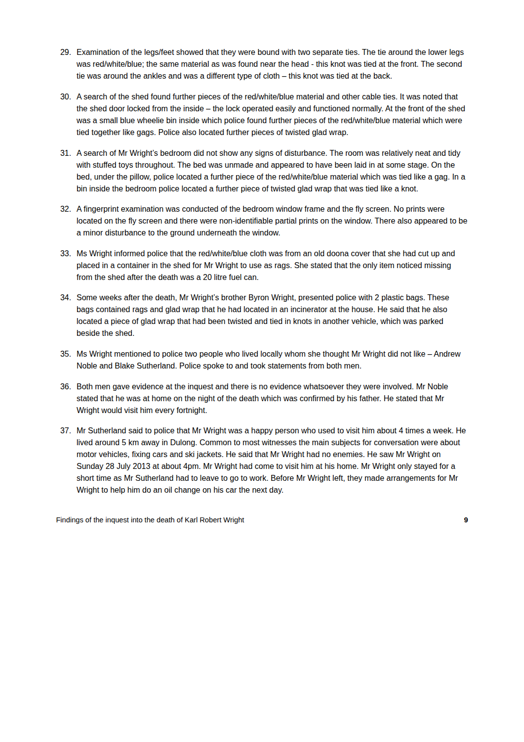Examination of the legs/feet showed that they were bound with two separate ties. The tie around the lower legs was red/white/blue; the same material as was found near the head - this knot was tied at the front. The second tie was around the ankles and was a different type of cloth – this knot was tied at the back.
A search of the shed found further pieces of the red/white/blue material and other cable ties. It was noted that the shed door locked from the inside – the lock operated easily and functioned normally. At the front of the shed was a small blue wheelie bin inside which police found further pieces of the red/white/blue material which were tied together like gags. Police also located further pieces of twisted glad wrap.
A search of Mr Wright’s bedroom did not show any signs of disturbance. The room was relatively neat and tidy with stuffed toys throughout. The bed was unmade and appeared to have been laid in at some stage. On the bed, under the pillow, police located a further piece of the red/white/blue material which was tied like a gag. In a bin inside the bedroom police located a further piece of twisted glad wrap that was tied like a knot.
A fingerprint examination was conducted of the bedroom window frame and the fly screen. No prints were located on the fly screen and there were non-identifiable partial prints on the window. There also appeared to be a minor disturbance to the ground underneath the window.
Ms Wright informed police that the red/white/blue cloth was from an old doona cover that she had cut up and placed in a container in the shed for Mr Wright to use as rags. She stated that the only item noticed missing from the shed after the death was a 20 litre fuel can.
Some weeks after the death, Mr Wright’s brother Byron Wright, presented police with 2 plastic bags. These bags contained rags and glad wrap that he had located in an incinerator at the house. He said that he also located a piece of glad wrap that had been twisted and tied in knots in another vehicle, which was parked beside the shed.
Ms Wright mentioned to police two people who lived locally whom she thought Mr Wright did not like – Andrew Noble and Blake Sutherland. Police spoke to and took statements from both men.
Both men gave evidence at the inquest and there is no evidence whatsoever they were involved. Mr Noble stated that he was at home on the night of the death which was confirmed by his father. He stated that Mr Wright would visit him every fortnight.
Mr Sutherland said to police that Mr Wright was a happy person who used to visit him about 4 times a week. He lived around 5 km away in Dulong. Common to most witnesses the main subjects for conversation were about motor vehicles, fixing cars and ski jackets. He said that Mr Wright had no enemies. He saw Mr Wright on Sunday 28 July 2013 at about 4pm. Mr Wright had come to visit him at his home. Mr Wright only stayed for a short time as Mr Sutherland had to leave to go to work. Before Mr Wright left, they made arrangements for Mr Wright to help him do an oil change on his car the next day.
Findings of the inquest into the death of Karl Robert Wright 9